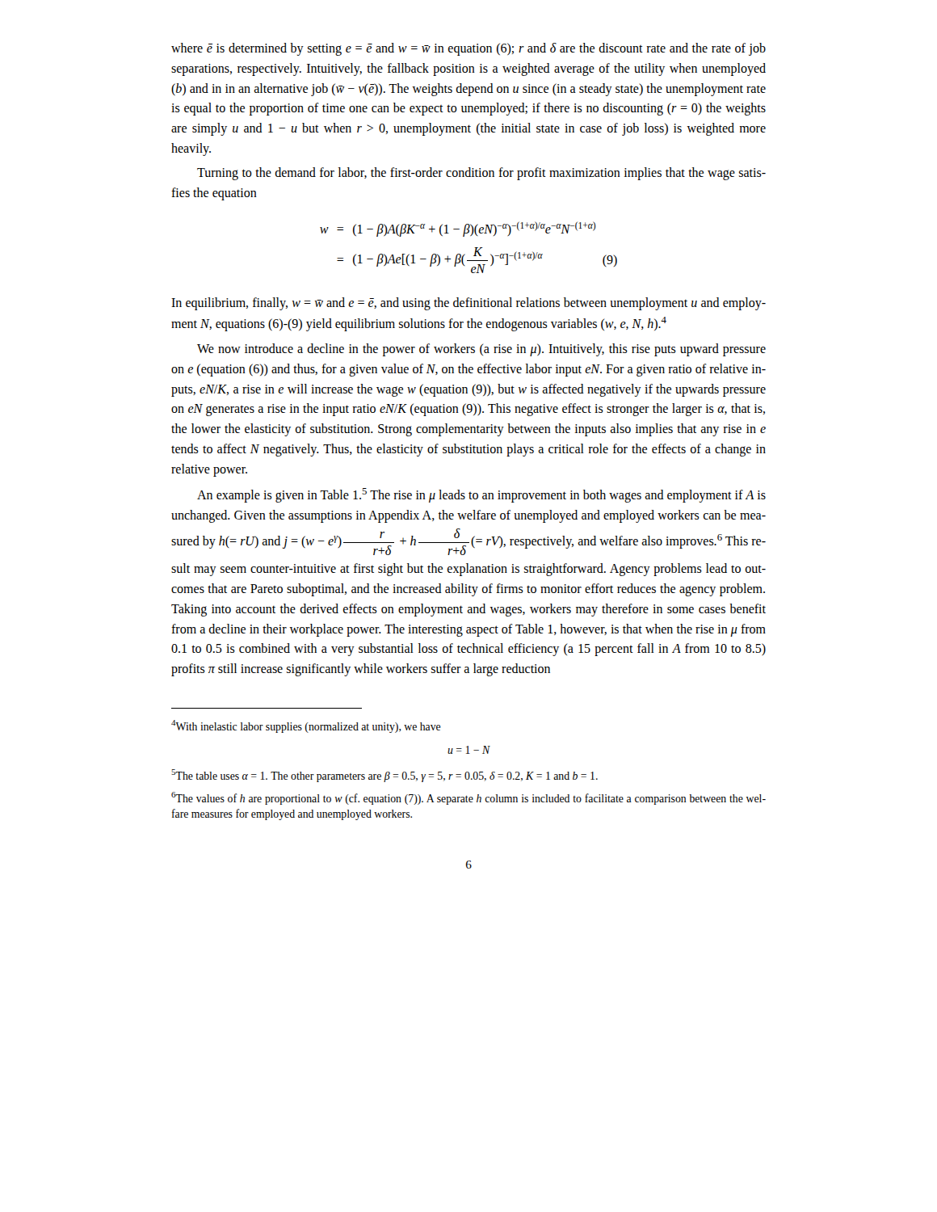where ē is determined by setting e = ē and w = w̄ in equation (6); r and δ are the discount rate and the rate of job separations, respectively. Intuitively, the fallback position is a weighted average of the utility when unemployed (b) and in in an alternative job (w̄ − v(ē)). The weights depend on u since (in a steady state) the unemployment rate is equal to the proportion of time one can be expect to unemployed; if there is no discounting (r = 0) the weights are simply u and 1 − u but when r > 0, unemployment (the initial state in case of job loss) is weighted more heavily.
Turning to the demand for labor, the first-order condition for profit maximization implies that the wage satisfies the equation
w
=
(1 − β)A(βK−α + (1 − β)(eN)−α)−(1+α)/αe−αN−(1+α)
=
(1 − β)Ae[(1 − β) + β(KeN)−α]−(1+α)/α
(9)
In equilibrium, finally, w = w̄ and e = ē, and using the definitional relations between unemployment u and employment N, equations (6)-(9) yield equilibrium solutions for the endogenous variables (w, e, N, h).4
We now introduce a decline in the power of workers (a rise in μ). Intuitively, this rise puts upward pressure on e (equation (6)) and thus, for a given value of N, on the effective labor input eN. For a given ratio of relative inputs, eN/K, a rise in e will increase the wage w (equation (9)), but w is affected negatively if the upwards pressure on eN generates a rise in the input ratio eN/K (equation (9)). This negative effect is stronger the larger is α, that is, the lower the elasticity of substitution. Strong complementarity between the inputs also implies that any rise in e tends to affect N negatively. Thus, the elasticity of substitution plays a critical role for the effects of a change in relative power.
An example is given in Table 1.5 The rise in μ leads to an improvement in both wages and employment if A is unchanged. Given the assumptions in Appendix A, the welfare of unemployed and employed workers can be measured by h(= rU) and j = (w − eγ)rr+δ + hδr+δ(= rV), respectively, and welfare also improves.6 This result may seem counter-intuitive at first sight but the explanation is straightforward. Agency problems lead to outcomes that are Pareto suboptimal, and the increased ability of firms to monitor effort reduces the agency problem. Taking into account the derived effects on employment and wages, workers may therefore in some cases benefit from a decline in their workplace power. The interesting aspect of Table 1, however, is that when the rise in μ from 0.1 to 0.5 is combined with a very substantial loss of technical efficiency (a 15 percent fall in A from 10 to 8.5) profits π still increase significantly while workers suffer a large reduction
4 With inelastic labor supplies (normalized at unity), we have
u = 1 − N
5 The table uses α = 1. The other parameters are β = 0.5, γ = 5, r = 0.05, δ = 0.2, K = 1 and b = 1.
6 The values of h are proportional to w (cf. equation (7)). A separate h column is included to facilitate a comparison between the welfare measures for employed and unemployed workers.
6